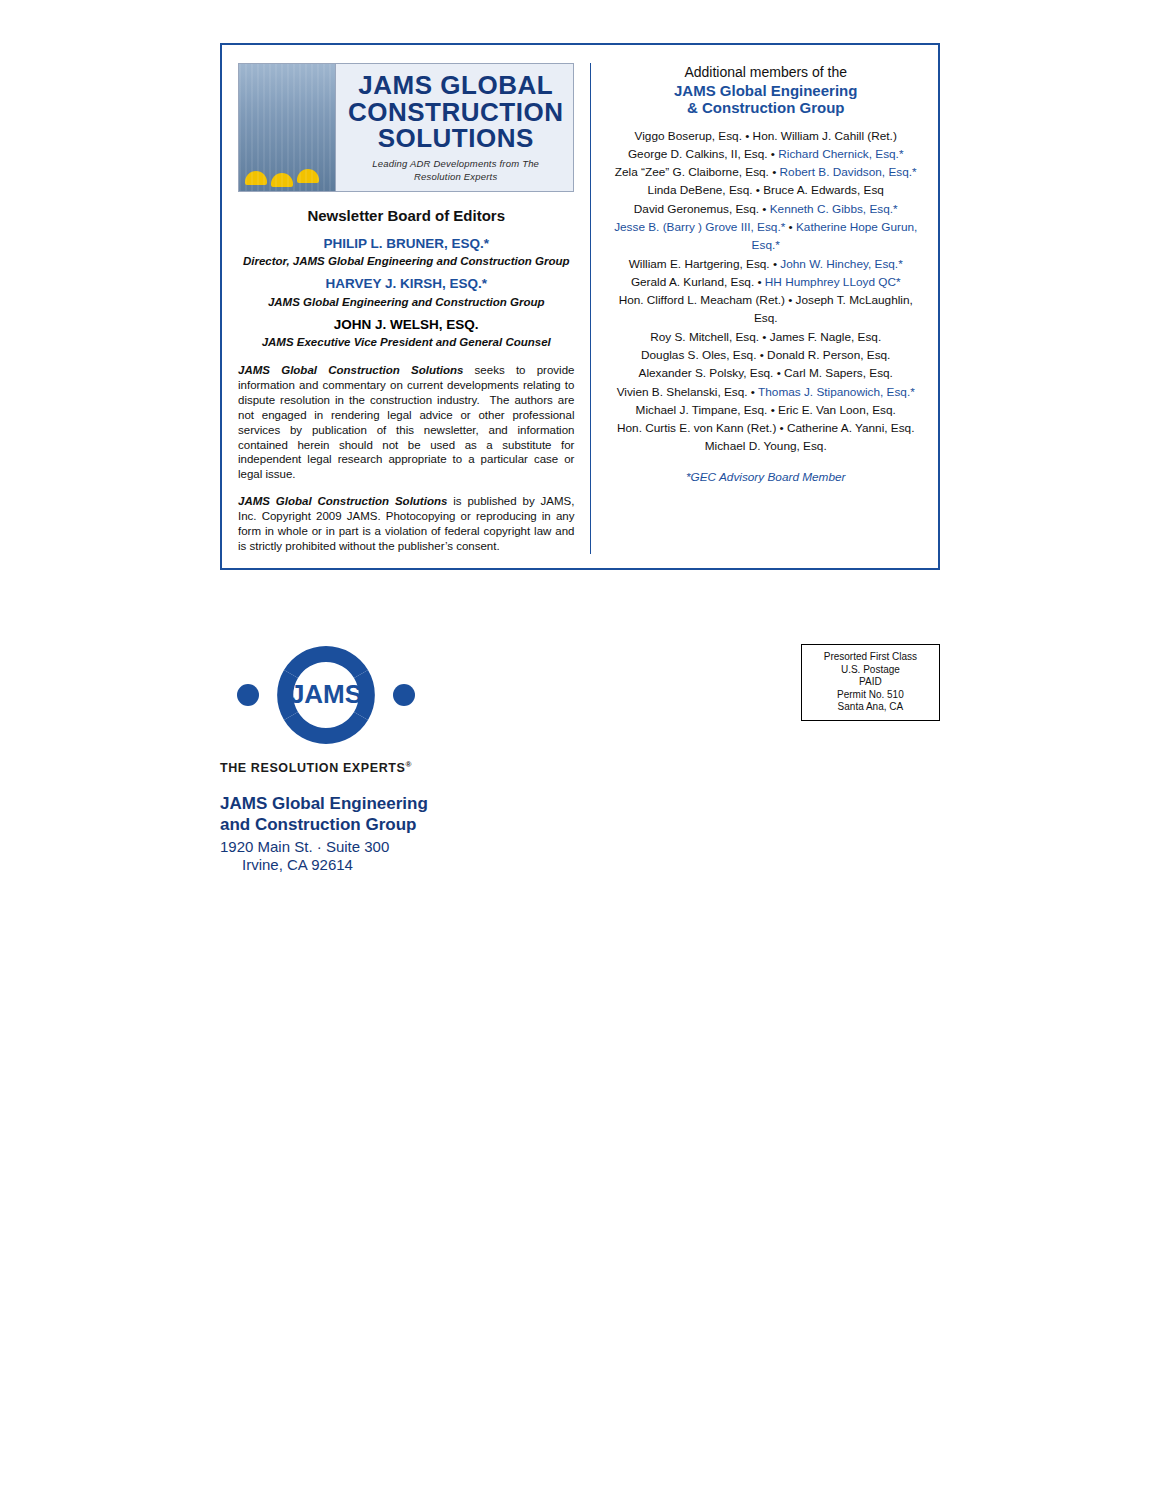JAMS GLOBAL
CONSTRUCTION SOLUTIONS
Leading ADR Developments from The Resolution Experts
Newsletter Board of Editors
PHILIP L. BRUNER, ESQ.*
Director, JAMS Global Engineering and Construction Group
HARVEY J. KIRSH, ESQ.*
JAMS Global Engineering and Construction Group
JOHN J. WELSH, ESQ.
JAMS Executive Vice President and General Counsel
JAMS Global Construction Solutions seeks to provide information and commentary on current developments relating to dispute resolution in the construction industry. The authors are not engaged in rendering legal advice or other professional services by publication of this newsletter, and information contained herein should not be used as a substitute for independent legal research appropriate to a particular case or legal issue.
JAMS Global Construction Solutions is published by JAMS, Inc. Copyright 2009 JAMS. Photocopying or reproducing in any form in whole or in part is a violation of federal copyright law and is strictly prohibited without the publisher’s consent.
Additional members of the JAMS Global Engineering
& Construction Group
Viggo Boserup, Esq. • Hon. William J. Cahill (Ret.)
George D. Calkins, II, Esq. • Richard Chernick, Esq.*
Zela “Zee” G. Claiborne, Esq. • Robert B. Davidson, Esq.*
Linda DeBene, Esq. • Bruce A. Edwards, Esq
David Geronemus, Esq. • Kenneth C. Gibbs, Esq.*
Jesse B. (Barry ) Grove III, Esq.* • Katherine Hope Gurun, Esq.*
William E. Hartgering, Esq. • John W. Hinchey, Esq.*
Gerald A. Kurland, Esq. • HH Humphrey LLoyd QC*
Hon. Clifford L. Meacham (Ret.) • Joseph T. McLaughlin, Esq.
Roy S. Mitchell, Esq. • James F. Nagle, Esq.
Douglas S. Oles, Esq. • Donald R. Person, Esq.
Alexander S. Polsky, Esq. • Carl M. Sapers, Esq.
Vivien B. Shelanski, Esq. • Thomas J. Stipanowich, Esq.*
Michael J. Timpane, Esq. • Eric E. Van Loon, Esq.
Hon. Curtis E. von Kann (Ret.) • Catherine A. Yanni, Esq.
Michael D. Young, Esq.
*GEC Advisory Board Member
JAMS
THE RESOLUTION EXPERTS®
JAMS Global Engineering
and Construction Group
1920 Main St. · Suite 300
Irvine, CA 92614
Presorted First Class
U.S. Postage
PAID
Permit No. 510
Santa Ana, CA